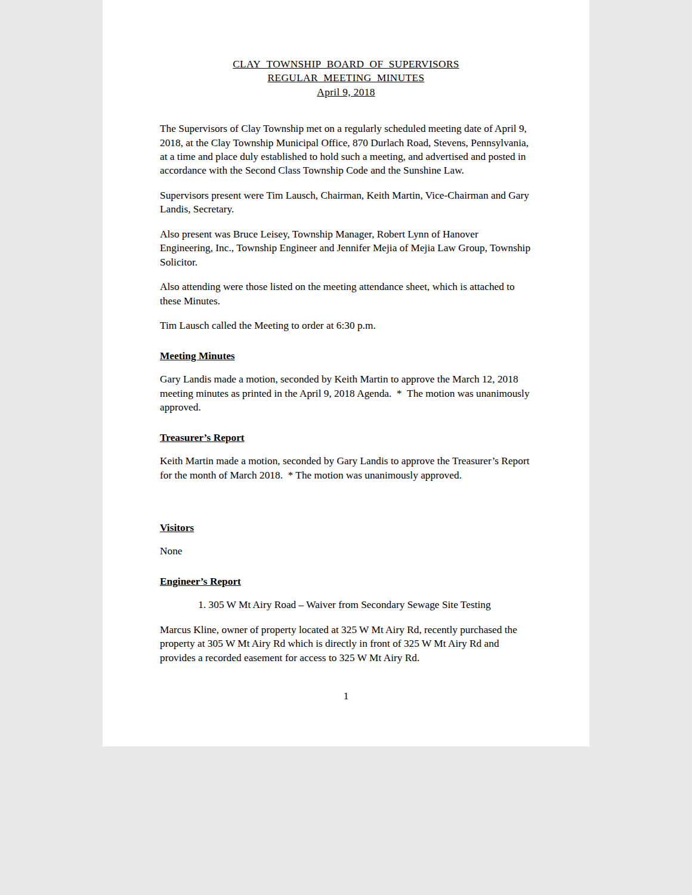CLAY TOWNSHIP BOARD OF SUPERVISORS
REGULAR MEETING MINUTES
April 9, 2018
The Supervisors of Clay Township met on a regularly scheduled meeting date of April 9, 2018, at the Clay Township Municipal Office, 870 Durlach Road, Stevens, Pennsylvania, at a time and place duly established to hold such a meeting, and advertised and posted in accordance with the Second Class Township Code and the Sunshine Law.
Supervisors present were Tim Lausch, Chairman, Keith Martin, Vice-Chairman and Gary Landis, Secretary.
Also present was Bruce Leisey, Township Manager, Robert Lynn of Hanover Engineering, Inc., Township Engineer and Jennifer Mejia of Mejia Law Group, Township Solicitor.
Also attending were those listed on the meeting attendance sheet, which is attached to these Minutes.
Tim Lausch called the Meeting to order at 6:30 p.m.
Meeting Minutes
Gary Landis made a motion, seconded by Keith Martin to approve the March 12, 2018 meeting minutes as printed in the April 9, 2018 Agenda. * The motion was unanimously approved.
Treasurer’s Report
Keith Martin made a motion, seconded by Gary Landis to approve the Treasurer’s Report for the month of March 2018. * The motion was unanimously approved.
Visitors
None
Engineer’s Report
305 W Mt Airy Road – Waiver from Secondary Sewage Site Testing
Marcus Kline, owner of property located at 325 W Mt Airy Rd, recently purchased the property at 305 W Mt Airy Rd which is directly in front of 325 W Mt Airy Rd and provides a recorded easement for access to 325 W Mt Airy Rd.
1